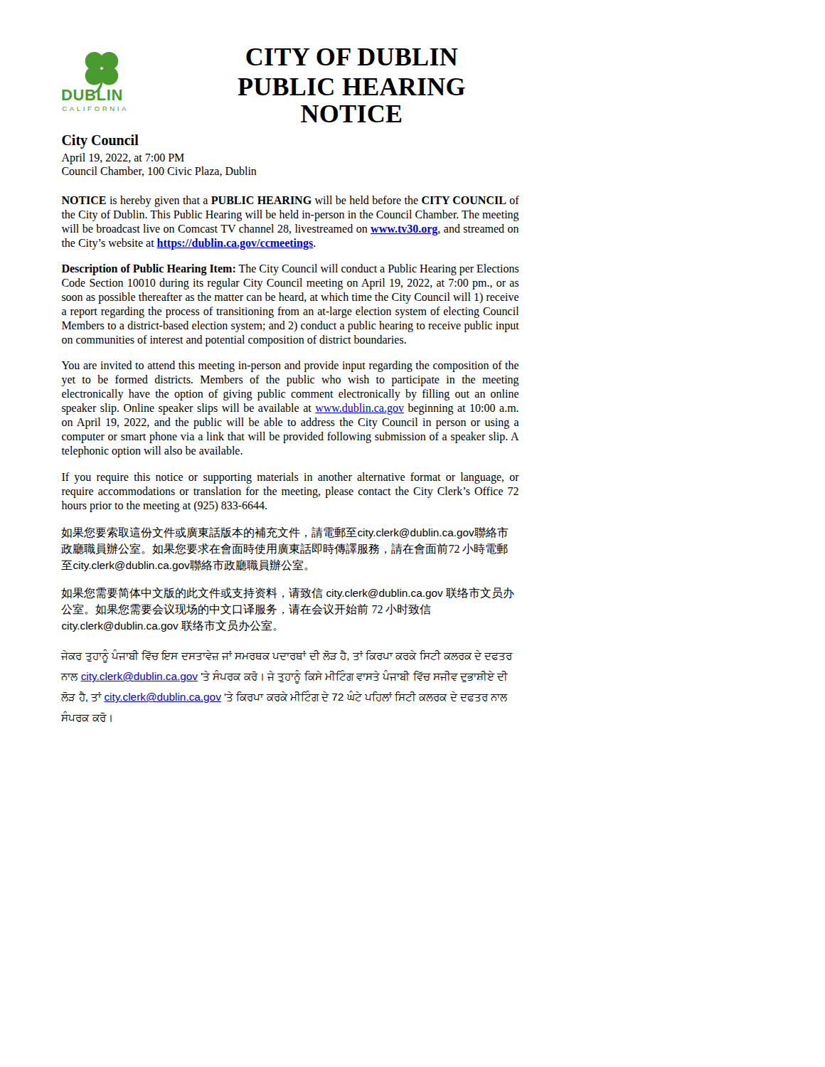City of Dublin California shamrock logo DUBLIN CALIFORNIA
CITY OF DUBLIN
PUBLIC HEARING NOTICE
City Council
April 19, 2022, at 7:00 PM
Council Chamber, 100 Civic Plaza, Dublin
NOTICE is hereby given that a PUBLIC HEARING will be held before the CITY COUNCIL of the City of Dublin. This Public Hearing will be held in-person in the Council Chamber. The meeting will be broadcast live on Comcast TV channel 28, livestreamed on www.tv30.org, and streamed on the City’s website at https://dublin.ca.gov/ccmeetings.
Description of Public Hearing Item: The City Council will conduct a Public Hearing per Elections Code Section 10010 during its regular City Council meeting on April 19, 2022, at 7:00 pm., or as soon as possible thereafter as the matter can be heard, at which time the City Council will 1) receive a report regarding the process of transitioning from an at-large election system of electing Council Members to a district-based election system; and 2) conduct a public hearing to receive public input on communities of interest and potential composition of district boundaries.
You are invited to attend this meeting in-person and provide input regarding the composition of the yet to be formed districts. Members of the public who wish to participate in the meeting electronically have the option of giving public comment electronically by filling out an online speaker slip. Online speaker slips will be available at www.dublin.ca.gov beginning at 10:00 a.m. on April 19, 2022, and the public will be able to address the City Council in person or using a computer or smart phone via a link that will be provided following submission of a speaker slip. A telephonic option will also be available.
If you require this notice or supporting materials in another alternative format or language, or require accommodations or translation for the meeting, please contact the City Clerk’s Office 72 hours prior to the meeting at (925) 833-6644.
如果您要索取這份文件或廣東話版本的補充文件，請電郵至city.clerk@dublin.ca.gov聯絡市政廳職員辦公室。如果您要求在會面時使用廣東話即時傳譯服務，請在會面前72 小時電郵至city.clerk@dublin.ca.gov聯絡市政廳職員辦公室。
如果您需要简体中文版的此文件或支持资料，请致信 city.clerk@dublin.ca.gov 联络市文员办公室。如果您需要会议现场的中文口译服务，请在会议开始前 72 小时致信 city.clerk@dublin.ca.gov 联络市文员办公室。
ਜੇਕਰ ਤੁਹਾਨੂੰ ਪੰਜਾਬੀ ਵਿੱਚ ਇਸ ਦਸਤਾਵੇਜ਼ ਜਾਂ ਸਮਰਥਕ ਪਦਾਰਥਾਂ ਦੀ ਲੋੜ ਹੈ, ਤਾਂ ਕਿਰਪਾ ਕਰਕੇ ਸਿਟੀ ਕਲਰਕ ਦੇ ਦਫਤਰ ਨਾਲ city.clerk@dublin.ca.gov 'ਤੇ ਸੰਪਰਕ ਕਰੋ। ਜੇ ਤੁਹਾਨੂੰ ਕਿਸੇ ਮੀਟਿੰਗ ਵਾਸਤੇ ਪੰਜਾਬੀ ਵਿੱਚ ਸਜੀਵ ਦੁਭਾਸ਼ੀਏ ਦੀ ਲੋੜ ਹੈ, ਤਾਂ city.clerk@dublin.ca.gov 'ਤੇ ਕਿਰਪਾ ਕਰਕੇ ਮੀਟਿੰਗ ਦੇ 72 ਘੰਟੇ ਪਹਿਲਾਂ ਸਿਟੀ ਕਲਰਕ ਦੇ ਦਫਤਰ ਨਾਲ ਸੰਪਰਕ ਕਰੋ।